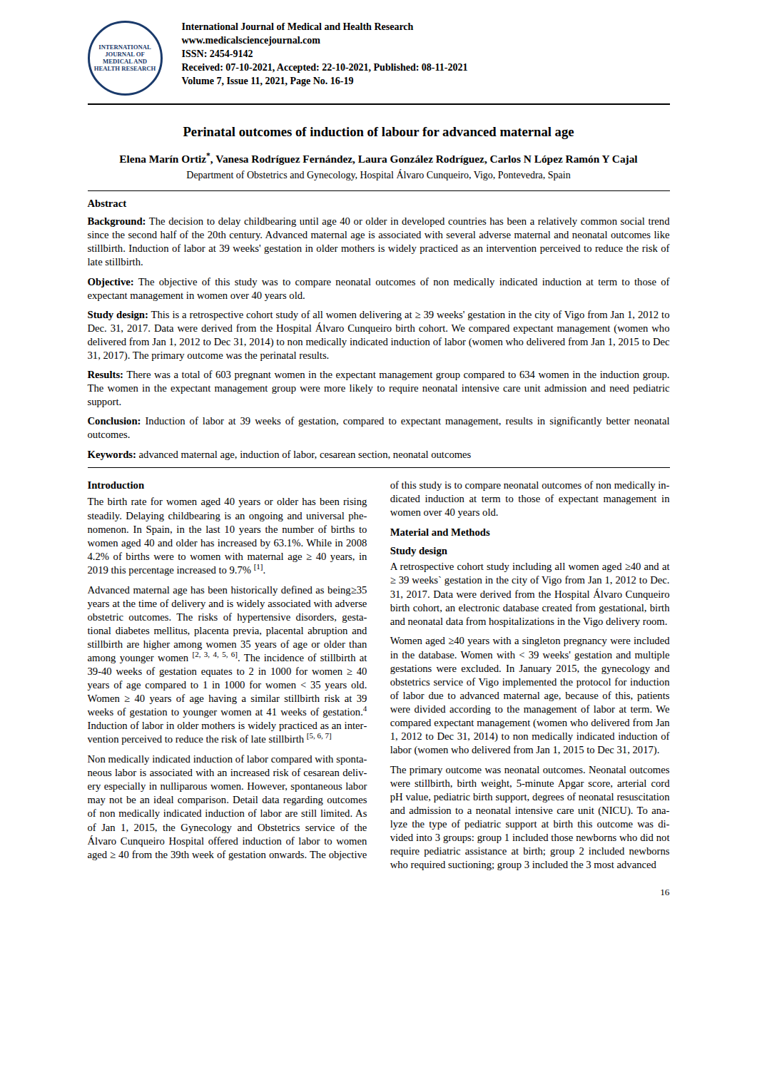INTERNATIONAL JOURNAL OF MEDICAL AND HEALTH RESEARCH
International Journal of Medical and Health Research
www.medicalsciencejournal.com
ISSN: 2454-9142
Received: 07-10-2021, Accepted: 22-10-2021, Published: 08-11-2021
Volume 7, Issue 11, 2021, Page No. 16-19
Perinatal outcomes of induction of labour for advanced maternal age
Elena Marín Ortiz*, Vanesa Rodríguez Fernández, Laura González Rodríguez, Carlos N López Ramón Y Cajal
Department of Obstetrics and Gynecology, Hospital Álvaro Cunqueiro, Vigo, Pontevedra, Spain
Abstract
Background: The decision to delay childbearing until age 40 or older in developed countries has been a relatively common social trend since the second half of the 20th century. Advanced maternal age is associated with several adverse maternal and neonatal outcomes like stillbirth. Induction of labor at 39 weeks' gestation in older mothers is widely practiced as an intervention perceived to reduce the risk of late stillbirth.
Objective: The objective of this study was to compare neonatal outcomes of non medically indicated induction at term to those of expectant management in women over 40 years old.
Study design: This is a retrospective cohort study of all women delivering at ≥ 39 weeks' gestation in the city of Vigo from Jan 1, 2012 to Dec. 31, 2017. Data were derived from the Hospital Álvaro Cunqueiro birth cohort. We compared expectant management (women who delivered from Jan 1, 2012 to Dec 31, 2014) to non medically indicated induction of labor (women who delivered from Jan 1, 2015 to Dec 31, 2017). The primary outcome was the perinatal results.
Results: There was a total of 603 pregnant women in the expectant management group compared to 634 women in the induction group. The women in the expectant management group were more likely to require neonatal intensive care unit admission and need pediatric support.
Conclusion: Induction of labor at 39 weeks of gestation, compared to expectant management, results in significantly better neonatal outcomes.
Keywords: advanced maternal age, induction of labor, cesarean section, neonatal outcomes
Introduction
The birth rate for women aged 40 years or older has been rising steadily. Delaying childbearing is an ongoing and universal phenomenon. In Spain, in the last 10 years the number of births to women aged 40 and older has increased by 63.1%. While in 2008 4.2% of births were to women with maternal age ≥ 40 years, in 2019 this percentage increased to 9.7% [1].
Advanced maternal age has been historically defined as being≥35 years at the time of delivery and is widely associated with adverse obstetric outcomes. The risks of hypertensive disorders, gestational diabetes mellitus, placenta previa, placental abruption and stillbirth are higher among women 35 years of age or older than among younger women [2, 3, 4, 5, 6]. The incidence of stillbirth at 39-40 weeks of gestation equates to 2 in 1000 for women ≥ 40 years of age compared to 1 in 1000 for women < 35 years old. Women ≥ 40 years of age having a similar stillbirth risk at 39 weeks of gestation to younger women at 41 weeks of gestation.4 Induction of labor in older mothers is widely practiced as an intervention perceived to reduce the risk of late stillbirth [5, 6, 7]
Non medically indicated induction of labor compared with spontaneous labor is associated with an increased risk of cesarean delivery especially in nulliparous women. However, spontaneous labor may not be an ideal comparison. Detail data regarding outcomes of non medically indicated induction of labor are still limited. As of Jan 1, 2015, the Gynecology and Obstetrics service of the Álvaro Cunqueiro Hospital offered induction of labor to women aged ≥ 40 from the 39th week of gestation onwards. The objective of this study is to compare neonatal outcomes of non medically indicated induction at term to those of expectant management in women over 40 years old.
Material and Methods
Study design
A retrospective cohort study including all women aged ≥40 and at ≥ 39 weeks` gestation in the city of Vigo from Jan 1, 2012 to Dec. 31, 2017. Data were derived from the Hospital Álvaro Cunqueiro birth cohort, an electronic database created from gestational, birth and neonatal data from hospitalizations in the Vigo delivery room.
Women aged ≥40 years with a singleton pregnancy were included in the database. Women with < 39 weeks' gestation and multiple gestations were excluded. In January 2015, the gynecology and obstetrics service of Vigo implemented the protocol for induction of labor due to advanced maternal age, because of this, patients were divided according to the management of labor at term. We compared expectant management (women who delivered from Jan 1, 2012 to Dec 31, 2014) to non medically indicated induction of labor (women who delivered from Jan 1, 2015 to Dec 31, 2017).
The primary outcome was neonatal outcomes. Neonatal outcomes were stillbirth, birth weight, 5-minute Apgar score, arterial cord pH value, pediatric birth support, degrees of neonatal resuscitation and admission to a neonatal intensive care unit (NICU). To analyze the type of pediatric support at birth this outcome was divided into 3 groups: group 1 included those newborns who did not require pediatric assistance at birth; group 2 included newborns who required suctioning; group 3 included the 3 most advanced
16